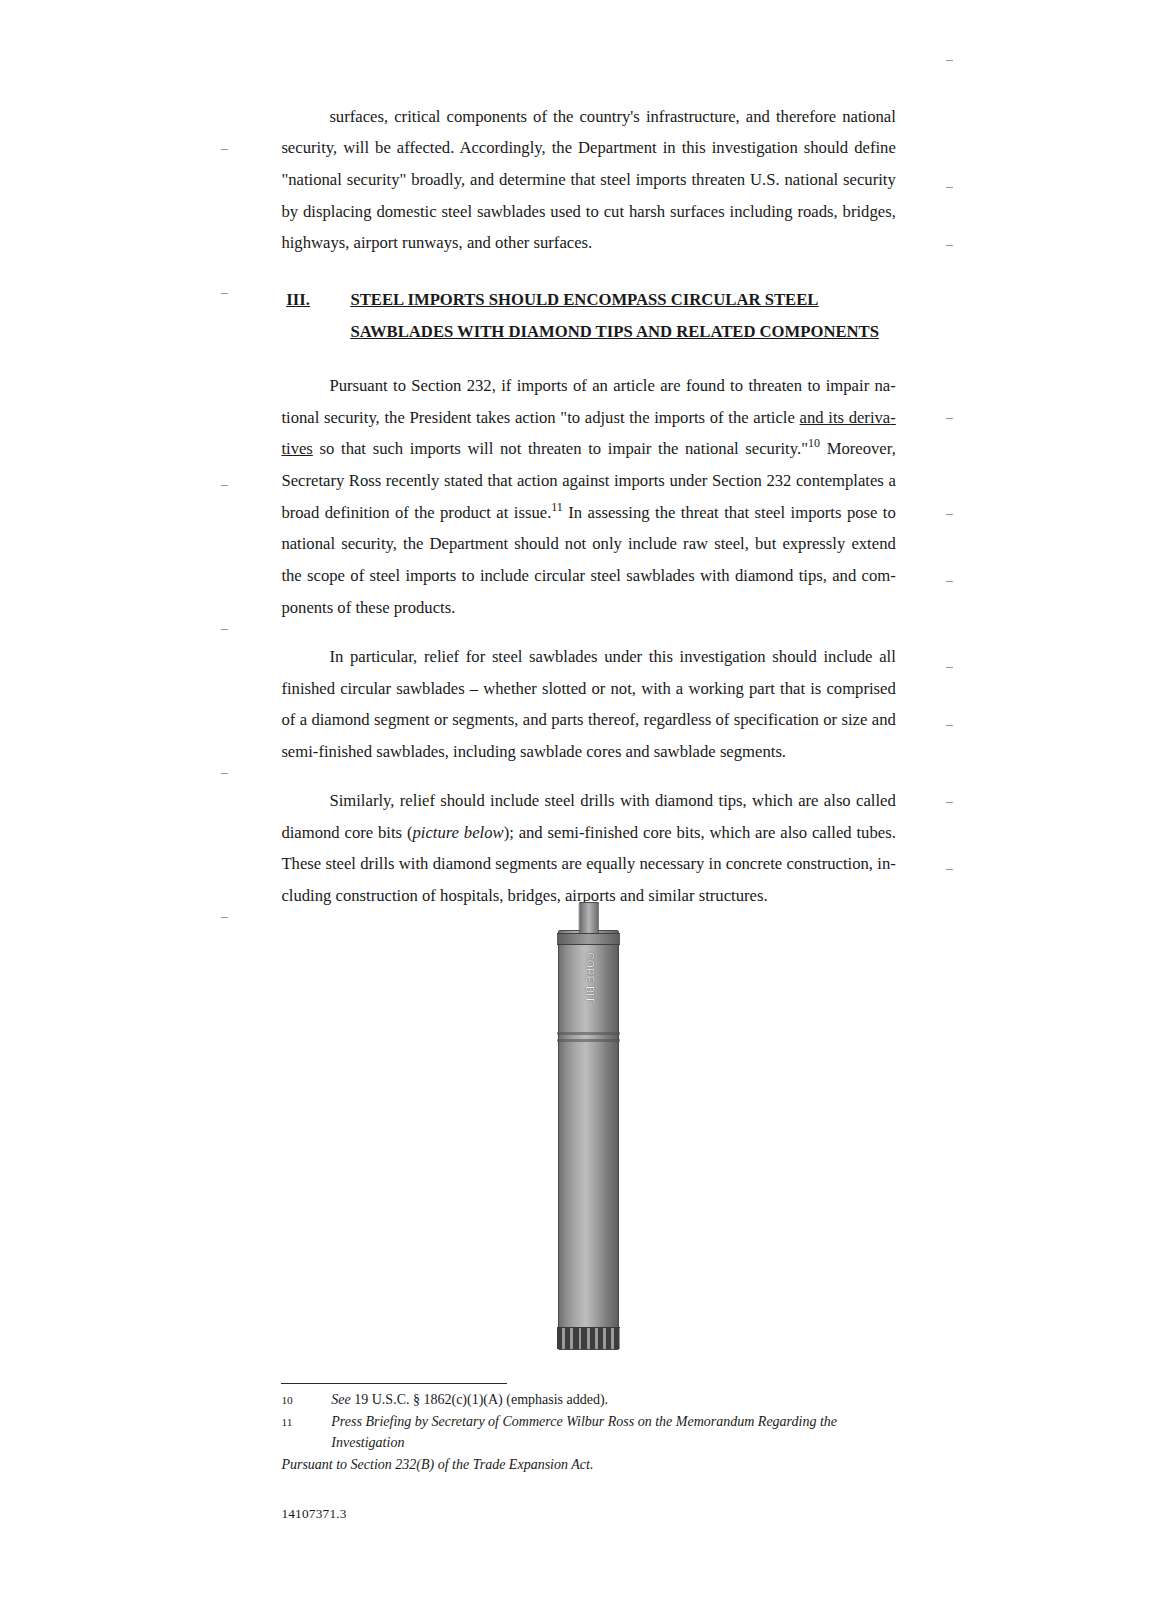surfaces, critical components of the country's infrastructure, and therefore national security, will be affected. Accordingly, the Department in this investigation should define "national security" broadly, and determine that steel imports threaten U.S. national security by displacing domestic steel sawblades used to cut harsh surfaces including roads, bridges, highways, airport runways, and other surfaces.
III. STEEL IMPORTS SHOULD ENCOMPASS CIRCULAR STEEL SAWBLADES WITH DIAMOND TIPS AND RELATED COMPONENTS
Pursuant to Section 232, if imports of an article are found to threaten to impair national security, the President takes action "to adjust the imports of the article and its derivatives so that such imports will not threaten to impair the national security."10 Moreover, Secretary Ross recently stated that action against imports under Section 232 contemplates a broad definition of the product at issue.11 In assessing the threat that steel imports pose to national security, the Department should not only include raw steel, but expressly extend the scope of steel imports to include circular steel sawblades with diamond tips, and components of these products.
In particular, relief for steel sawblades under this investigation should include all finished circular sawblades – whether slotted or not, with a working part that is comprised of a diamond segment or segments, and parts thereof, regardless of specification or size and semi-finished sawblades, including sawblade cores and sawblade segments.
Similarly, relief should include steel drills with diamond tips, which are also called diamond core bits (picture below); and semi-finished core bits, which are also called tubes. These steel drills with diamond segments are equally necessary in concrete construction, including construction of hospitals, bridges, airports and similar structures.
CORE BIT
10
See 19 U.S.C. § 1862(c)(1)(A) (emphasis added).
11
Press Briefing by Secretary of Commerce Wilbur Ross on the Memorandum Regarding the Investigation
Pursuant to Section 232(B) of the Trade Expansion Act.
14107371.3